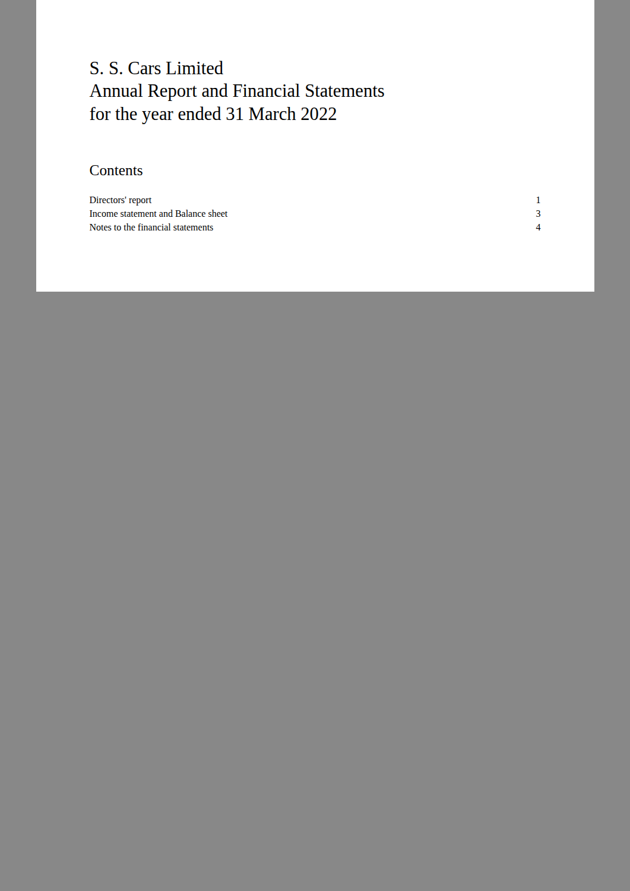S. S. Cars Limited
Annual Report and Financial Statements
for the year ended 31 March 2022
Contents
| Directors' report | 1 |
| Income statement and Balance sheet | 3 |
| Notes to the financial statements | 4 |